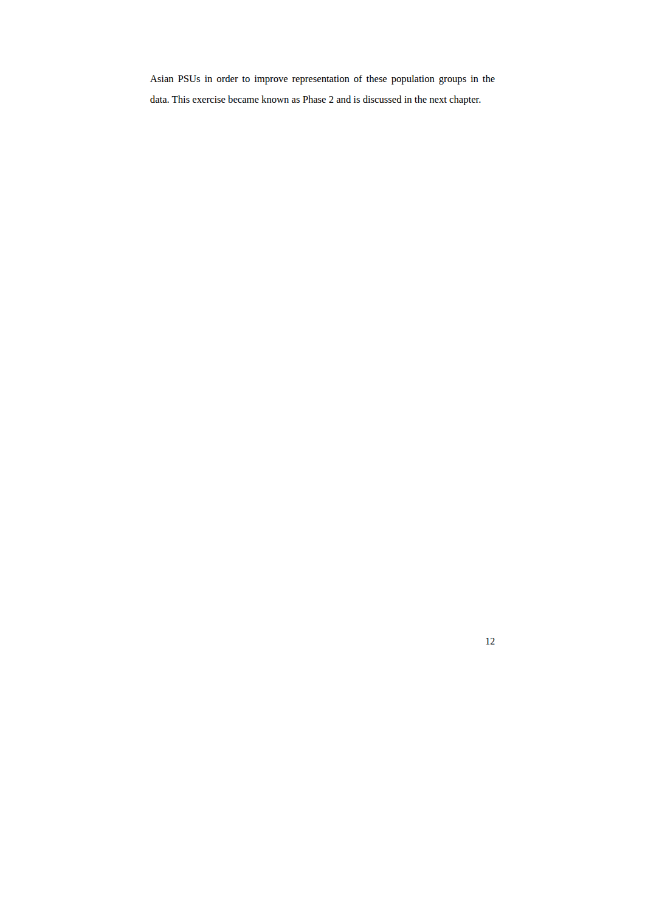Asian PSUs in order to improve representation of these population groups in the data. This exercise became known as Phase 2 and is discussed in the next chapter.
12